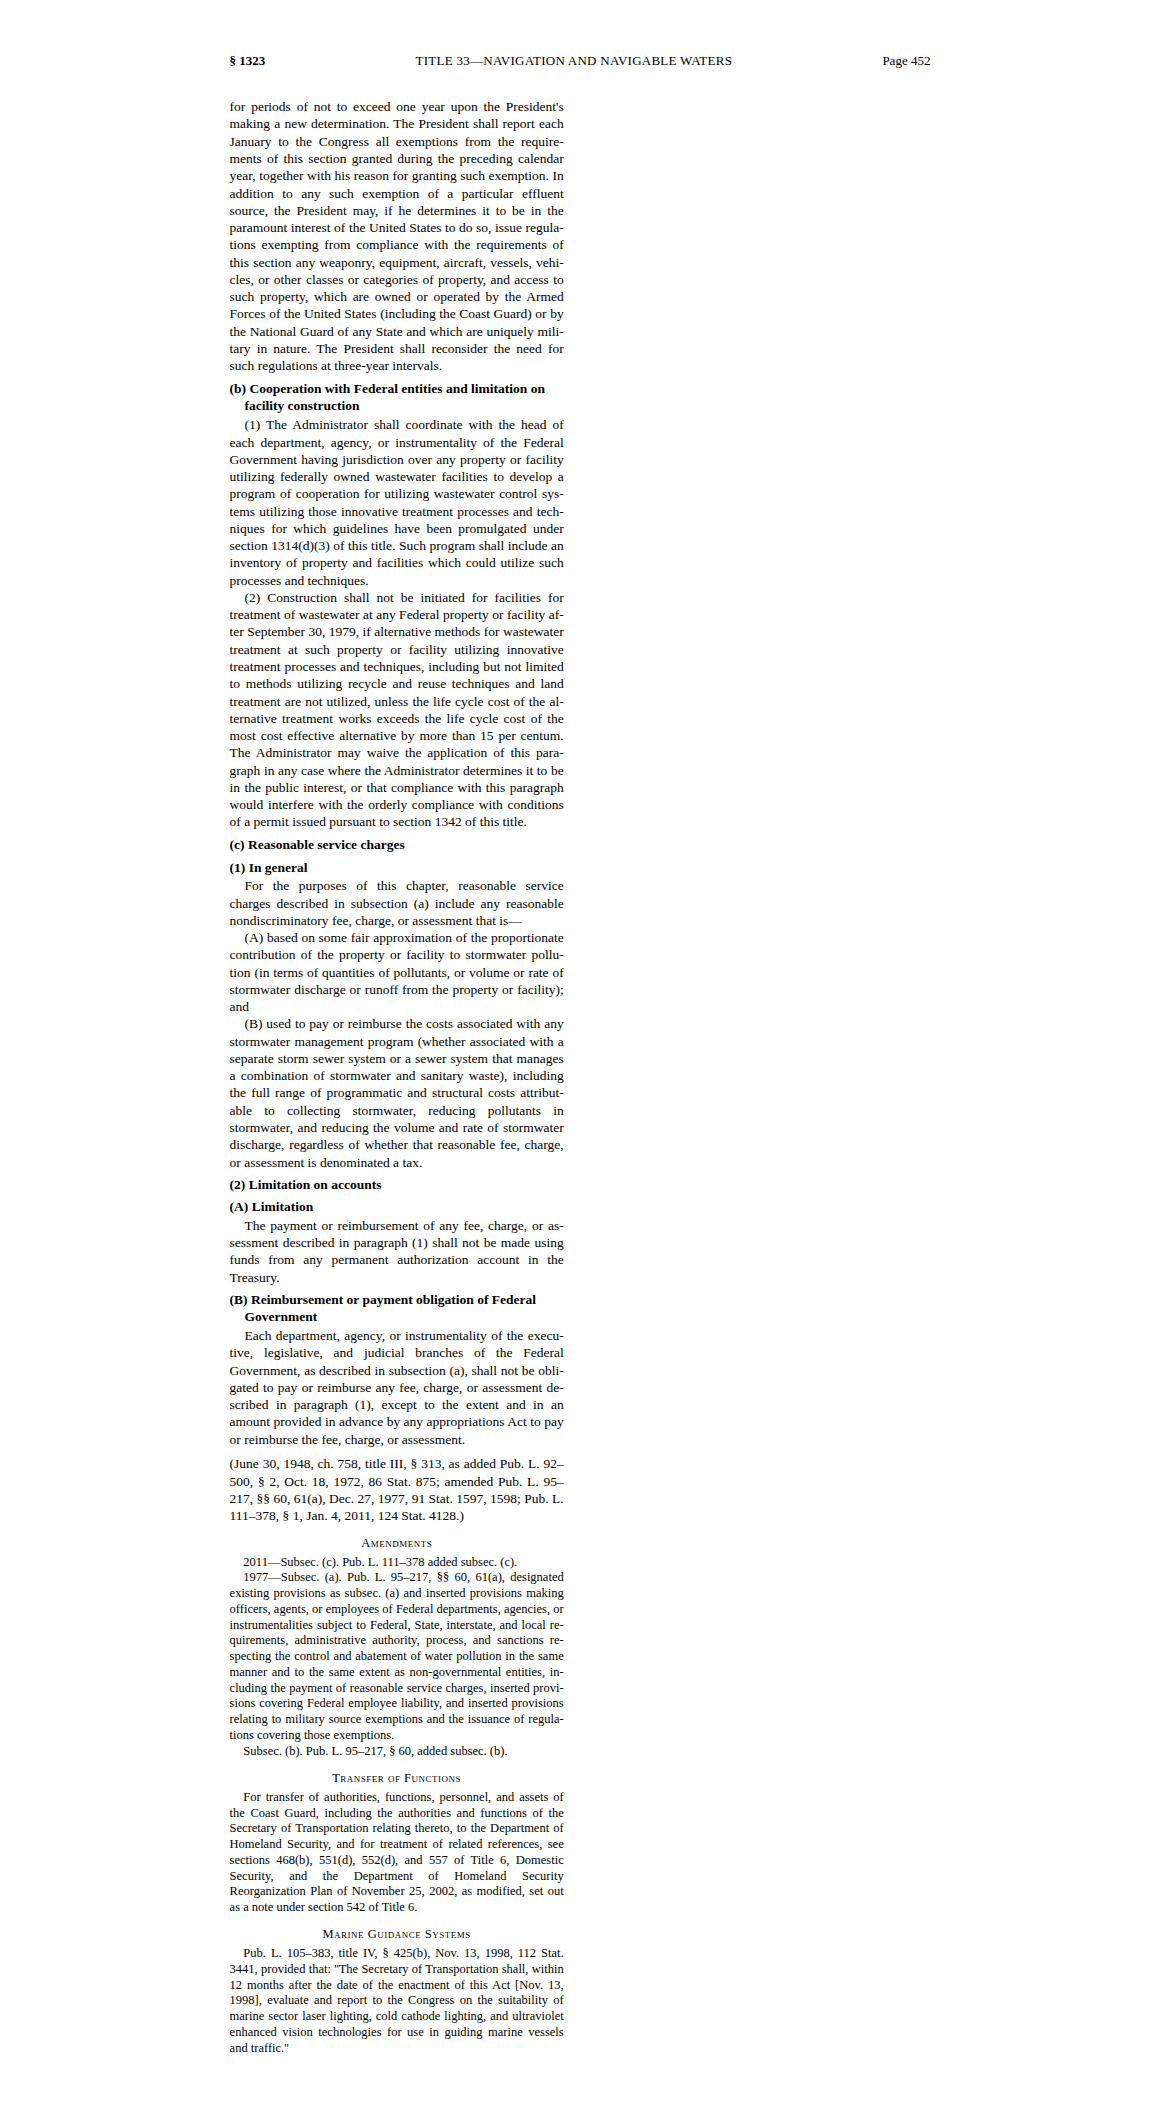§ 1323 TITLE 33—NAVIGATION AND NAVIGABLE WATERS Page 452
for periods of not to exceed one year upon the President's making a new determination. The President shall report each January to the Congress all exemptions from the requirements of this section granted during the preceding calendar year, together with his reason for granting such exemption. In addition to any such exemption of a particular effluent source, the President may, if he determines it to be in the paramount interest of the United States to do so, issue regulations exempting from compliance with the requirements of this section any weaponry, equipment, aircraft, vessels, vehicles, or other classes or categories of property, and access to such property, which are owned or operated by the Armed Forces of the United States (including the Coast Guard) or by the National Guard of any State and which are uniquely military in nature. The President shall reconsider the need for such regulations at three-year intervals.
(b) Cooperation with Federal entities and limitation on facility construction
(1) The Administrator shall coordinate with the head of each department, agency, or instrumentality of the Federal Government having jurisdiction over any property or facility utilizing federally owned wastewater facilities to develop a program of cooperation for utilizing wastewater control systems utilizing those innovative treatment processes and techniques for which guidelines have been promulgated under section 1314(d)(3) of this title. Such program shall include an inventory of property and facilities which could utilize such processes and techniques.
(2) Construction shall not be initiated for facilities for treatment of wastewater at any Federal property or facility after September 30, 1979, if alternative methods for wastewater treatment at such property or facility utilizing innovative treatment processes and techniques, including but not limited to methods utilizing recycle and reuse techniques and land treatment are not utilized, unless the life cycle cost of the alternative treatment works exceeds the life cycle cost of the most cost effective alternative by more than 15 per centum. The Administrator may waive the application of this paragraph in any case where the Administrator determines it to be in the public interest, or that compliance with this paragraph would interfere with the orderly compliance with conditions of a permit issued pursuant to section 1342 of this title.
(c) Reasonable service charges
(1) In general
For the purposes of this chapter, reasonable service charges described in subsection (a) include any reasonable nondiscriminatory fee, charge, or assessment that is—
(A) based on some fair approximation of the proportionate contribution of the property or facility to stormwater pollution (in terms of quantities of pollutants, or volume or rate of stormwater discharge or runoff from the property or facility); and
(B) used to pay or reimburse the costs associated with any stormwater management program (whether associated with a separate storm sewer system or a sewer system that manages a combination of stormwater and sanitary waste), including the full range of programmatic and structural costs attributable to collecting stormwater, reducing pollutants in stormwater, and reducing the volume and rate of stormwater discharge, regardless of whether that reasonable fee, charge, or assessment is denominated a tax.
(2) Limitation on accounts
(A) Limitation
The payment or reimbursement of any fee, charge, or assessment described in paragraph (1) shall not be made using funds from any permanent authorization account in the Treasury.
(B) Reimbursement or payment obligation of Federal Government
Each department, agency, or instrumentality of the executive, legislative, and judicial branches of the Federal Government, as described in subsection (a), shall not be obligated to pay or reimburse any fee, charge, or assessment described in paragraph (1), except to the extent and in an amount provided in advance by any appropriations Act to pay or reimburse the fee, charge, or assessment.
(June 30, 1948, ch. 758, title III, § 313, as added Pub. L. 92–500, § 2, Oct. 18, 1972, 86 Stat. 875; amended Pub. L. 95–217, §§ 60, 61(a), Dec. 27, 1977, 91 Stat. 1597, 1598; Pub. L. 111–378, § 1, Jan. 4, 2011, 124 Stat. 4128.)
Amendments
2011—Subsec. (c). Pub. L. 111–378 added subsec. (c).
1977—Subsec. (a). Pub. L. 95–217, §§ 60, 61(a), designated existing provisions as subsec. (a) and inserted provisions making officers, agents, or employees of Federal departments, agencies, or instrumentalities subject to Federal, State, interstate, and local requirements, administrative authority, process, and sanctions respecting the control and abatement of water pollution in the same manner and to the same extent as non-governmental entities, including the payment of reasonable service charges, inserted provisions covering Federal employee liability, and inserted provisions relating to military source exemptions and the issuance of regulations covering those exemptions.
Subsec. (b). Pub. L. 95–217, § 60, added subsec. (b).
Transfer of Functions
For transfer of authorities, functions, personnel, and assets of the Coast Guard, including the authorities and functions of the Secretary of Transportation relating thereto, to the Department of Homeland Security, and for treatment of related references, see sections 468(b), 551(d), 552(d), and 557 of Title 6, Domestic Security, and the Department of Homeland Security Reorganization Plan of November 25, 2002, as modified, set out as a note under section 542 of Title 6.
Marine Guidance Systems
Pub. L. 105–383, title IV, § 425(b), Nov. 13, 1998, 112 Stat. 3441, provided that: ''The Secretary of Transportation shall, within 12 months after the date of the enactment of this Act [Nov. 13, 1998], evaluate and report to the Congress on the suitability of marine sector laser lighting, cold cathode lighting, and ultraviolet enhanced vision technologies for use in guiding marine vessels and traffic.''